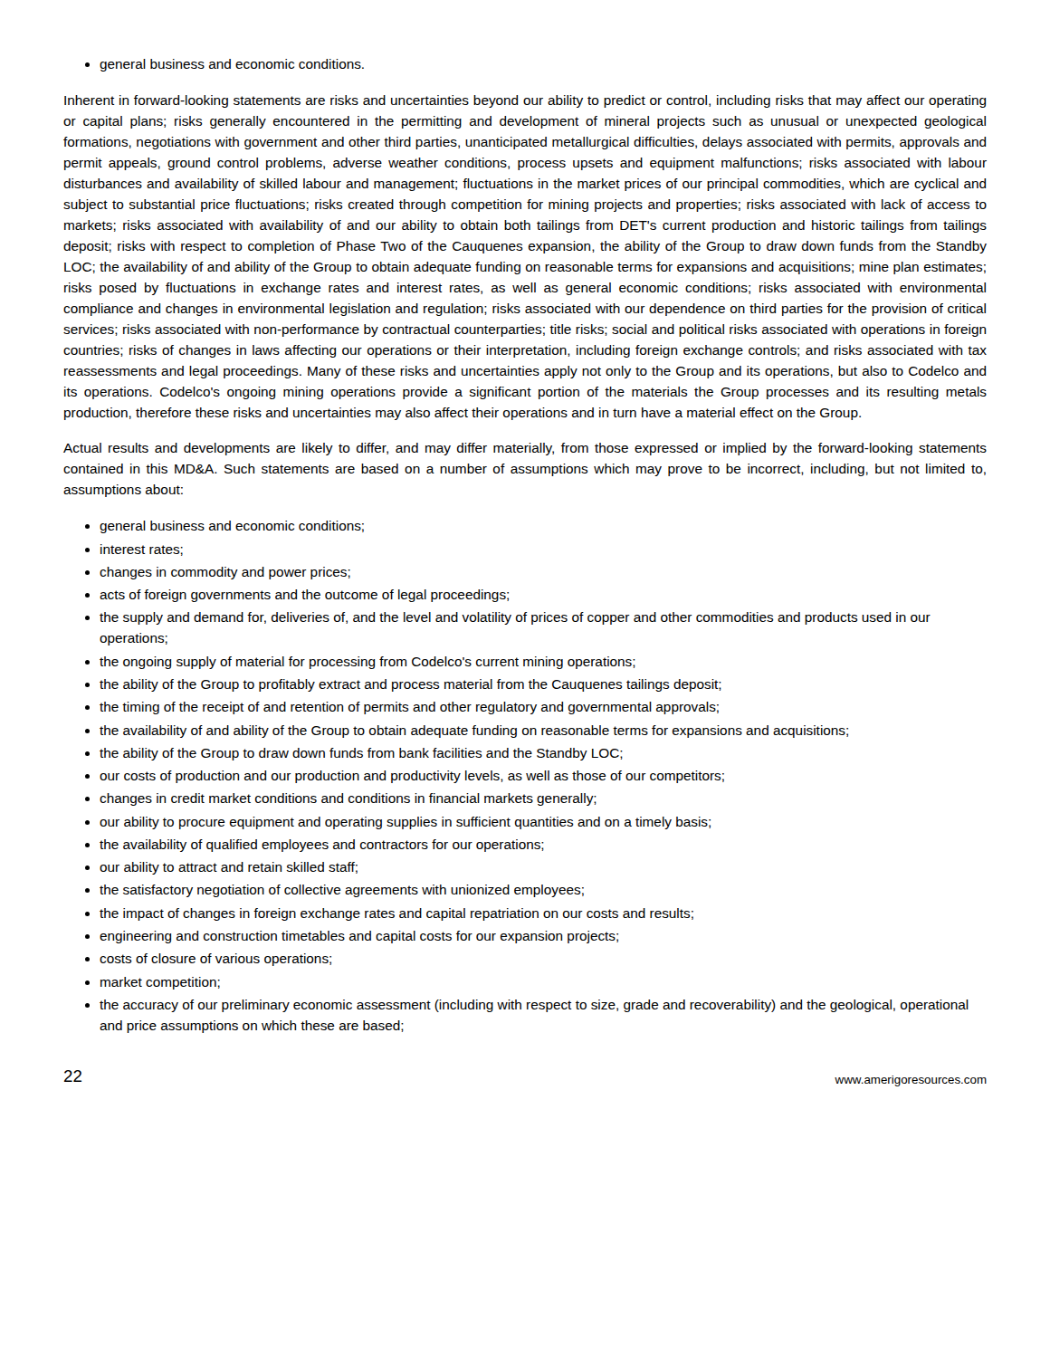general business and economic conditions.
Inherent in forward-looking statements are risks and uncertainties beyond our ability to predict or control, including risks that may affect our operating or capital plans; risks generally encountered in the permitting and development of mineral projects such as unusual or unexpected geological formations, negotiations with government and other third parties, unanticipated metallurgical difficulties, delays associated with permits, approvals and permit appeals, ground control problems, adverse weather conditions, process upsets and equipment malfunctions; risks associated with labour disturbances and availability of skilled labour and management; fluctuations in the market prices of our principal commodities, which are cyclical and subject to substantial price fluctuations; risks created through competition for mining projects and properties; risks associated with lack of access to markets; risks associated with availability of and our ability to obtain both tailings from DET's current production and historic tailings from tailings deposit; risks with respect to completion of Phase Two of the Cauquenes expansion, the ability of the Group to draw down funds from the Standby LOC; the availability of and ability of the Group to obtain adequate funding on reasonable terms for expansions and acquisitions; mine plan estimates; risks posed by fluctuations in exchange rates and interest rates, as well as general economic conditions; risks associated with environmental compliance and changes in environmental legislation and regulation; risks associated with our dependence on third parties for the provision of critical services; risks associated with non-performance by contractual counterparties; title risks; social and political risks associated with operations in foreign countries; risks of changes in laws affecting our operations or their interpretation, including foreign exchange controls; and risks associated with tax reassessments and legal proceedings. Many of these risks and uncertainties apply not only to the Group and its operations, but also to Codelco and its operations. Codelco's ongoing mining operations provide a significant portion of the materials the Group processes and its resulting metals production, therefore these risks and uncertainties may also affect their operations and in turn have a material effect on the Group.
Actual results and developments are likely to differ, and may differ materially, from those expressed or implied by the forward-looking statements contained in this MD&A. Such statements are based on a number of assumptions which may prove to be incorrect, including, but not limited to, assumptions about:
general business and economic conditions;
interest rates;
changes in commodity and power prices;
acts of foreign governments and the outcome of legal proceedings;
the supply and demand for, deliveries of, and the level and volatility of prices of copper and other commodities and products used in our operations;
the ongoing supply of material for processing from Codelco's current mining operations;
the ability of the Group to profitably extract and process material from the Cauquenes tailings deposit;
the timing of the receipt of and retention of permits and other regulatory and governmental approvals;
the availability of and ability of the Group to obtain adequate funding on reasonable terms for expansions and acquisitions;
the ability of the Group to draw down funds from bank facilities and the Standby LOC;
our costs of production and our production and productivity levels, as well as those of our competitors;
changes in credit market conditions and conditions in financial markets generally;
our ability to procure equipment and operating supplies in sufficient quantities and on a timely basis;
the availability of qualified employees and contractors for our operations;
our ability to attract and retain skilled staff;
the satisfactory negotiation of collective agreements with unionized employees;
the impact of changes in foreign exchange rates and capital repatriation on our costs and results;
engineering and construction timetables and capital costs for our expansion projects;
costs of closure of various operations;
market competition;
the accuracy of our preliminary economic assessment (including with respect to size, grade and recoverability) and the geological, operational and price assumptions on which these are based;
22 www.amerigoresources.com